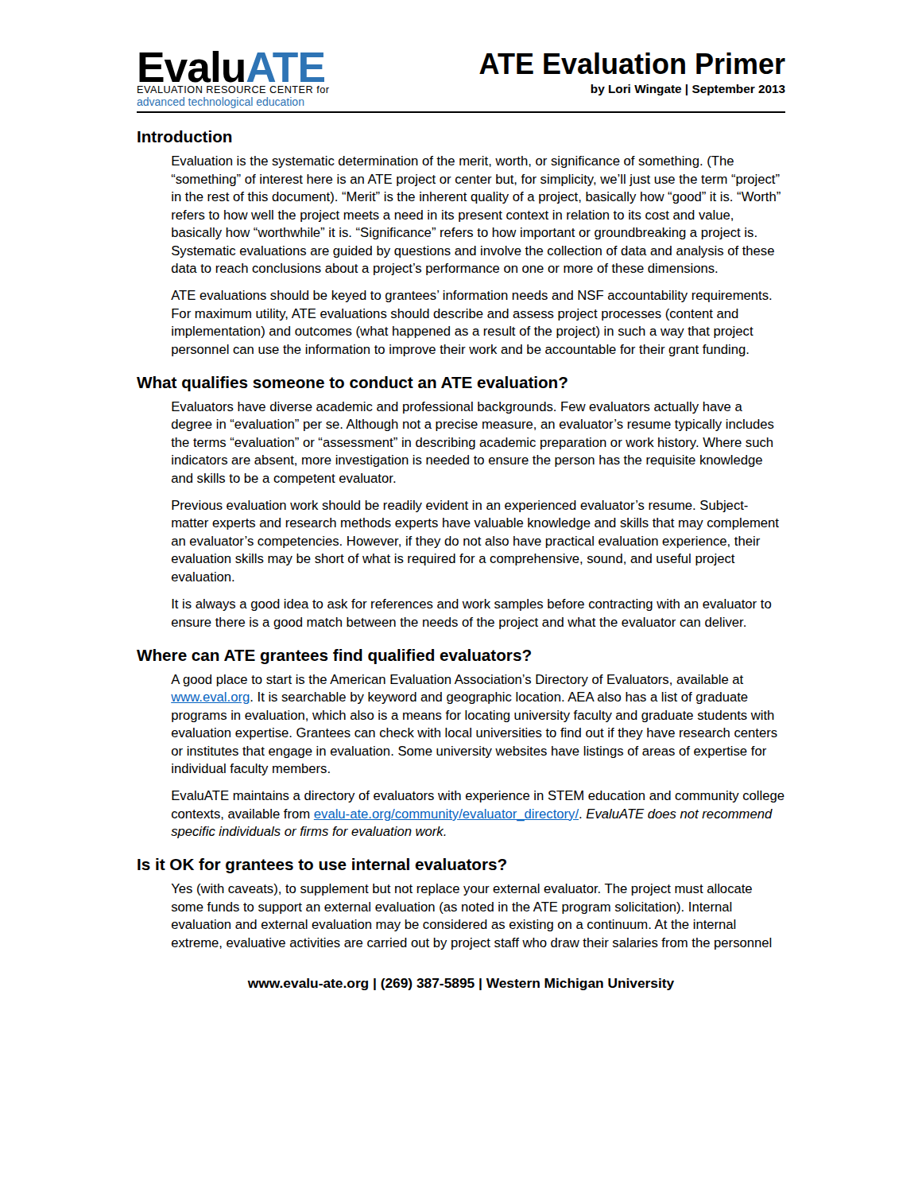Evalu ATE
Evaluation Resource Center for
advanced technological education
ATE Evaluation Primer
by Lori Wingate | September 2013
Introduction
Evaluation is the systematic determination of the merit, worth, or significance of something. (The “something” of interest here is an ATE project or center but, for simplicity, we’ll just use the term “project” in the rest of this document). “Merit” is the inherent quality of a project, basically how “good” it is. “Worth” refers to how well the project meets a need in its present context in relation to its cost and value, basically how “worthwhile” it is. “Significance” refers to how important or groundbreaking a project is. Systematic evaluations are guided by questions and involve the collection of data and analysis of these data to reach conclusions about a project’s performance on one or more of these dimensions.
ATE evaluations should be keyed to grantees’ information needs and NSF accountability requirements. For maximum utility, ATE evaluations should describe and assess project processes (content and implementation) and outcomes (what happened as a result of the project) in such a way that project personnel can use the information to improve their work and be accountable for their grant funding.
What qualifies someone to conduct an ATE evaluation?
Evaluators have diverse academic and professional backgrounds. Few evaluators actually have a degree in “evaluation” per se. Although not a precise measure, an evaluator’s resume typically includes the terms “evaluation” or “assessment” in describing academic preparation or work history. Where such indicators are absent, more investigation is needed to ensure the person has the requisite knowledge and skills to be a competent evaluator.
Previous evaluation work should be readily evident in an experienced evaluator’s resume. Subject-matter experts and research methods experts have valuable knowledge and skills that may complement an evaluator’s competencies. However, if they do not also have practical evaluation experience, their evaluation skills may be short of what is required for a comprehensive, sound, and useful project evaluation.
It is always a good idea to ask for references and work samples before contracting with an evaluator to ensure there is a good match between the needs of the project and what the evaluator can deliver.
Where can ATE grantees find qualified evaluators?
A good place to start is the American Evaluation Association’s Directory of Evaluators, available at www.eval.org. It is searchable by keyword and geographic location. AEA also has a list of graduate programs in evaluation, which also is a means for locating university faculty and graduate students with evaluation expertise. Grantees can check with local universities to find out if they have research centers or institutes that engage in evaluation. Some university websites have listings of areas of expertise for individual faculty members.
EvaluATE maintains a directory of evaluators with experience in STEM education and community college contexts, available from evalu-ate.org/community/evaluator_directory/. EvaluATE does not recommend specific individuals or firms for evaluation work.
Is it OK for grantees to use internal evaluators?
Yes (with caveats), to supplement but not replace your external evaluator. The project must allocate some funds to support an external evaluation (as noted in the ATE program solicitation). Internal evaluation and external evaluation may be considered as existing on a continuum. At the internal extreme, evaluative activities are carried out by project staff who draw their salaries from the personnel
www.evalu-ate.org | (269) 387-5895 | Western Michigan University